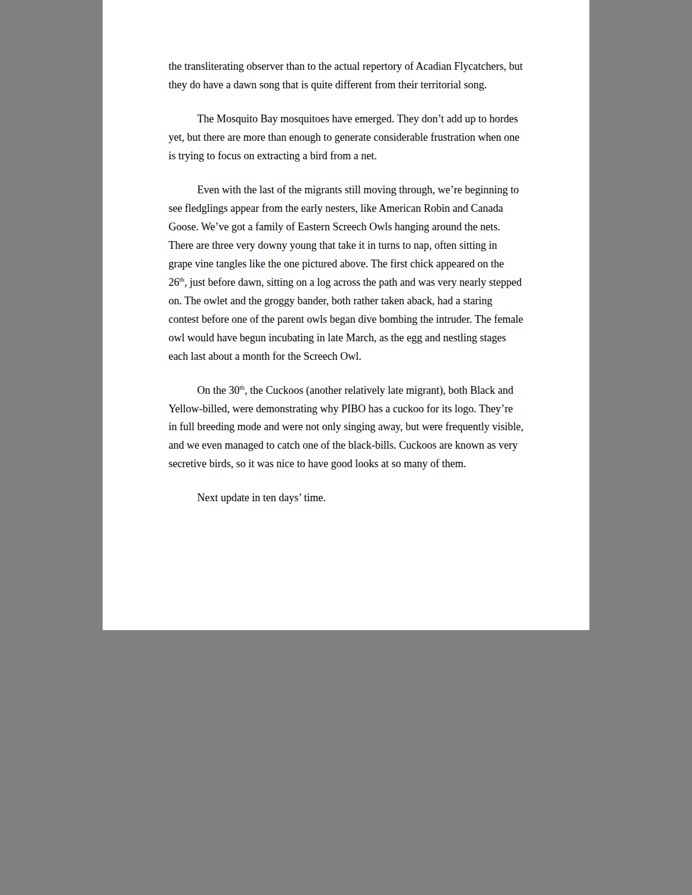the transliterating observer than to the actual repertory of Acadian Flycatchers, but they do have a dawn song that is quite different from their territorial song.
The Mosquito Bay mosquitoes have emerged. They don’t add up to hordes yet, but there are more than enough to generate considerable frustration when one is trying to focus on extracting a bird from a net.
Even with the last of the migrants still moving through, we’re beginning to see fledglings appear from the early nesters, like American Robin and Canada Goose. We’ve got a family of Eastern Screech Owls hanging around the nets. There are three very downy young that take it in turns to nap, often sitting in grape vine tangles like the one pictured above. The first chick appeared on the 26th, just before dawn, sitting on a log across the path and was very nearly stepped on. The owlet and the groggy bander, both rather taken aback, had a staring contest before one of the parent owls began dive bombing the intruder. The female owl would have begun incubating in late March, as the egg and nestling stages each last about a month for the Screech Owl.
On the 30th, the Cuckoos (another relatively late migrant), both Black and Yellow-billed, were demonstrating why PIBO has a cuckoo for its logo. They’re in full breeding mode and were not only singing away, but were frequently visible, and we even managed to catch one of the black-bills. Cuckoos are known as very secretive birds, so it was nice to have good looks at so many of them.
Next update in ten days’ time.